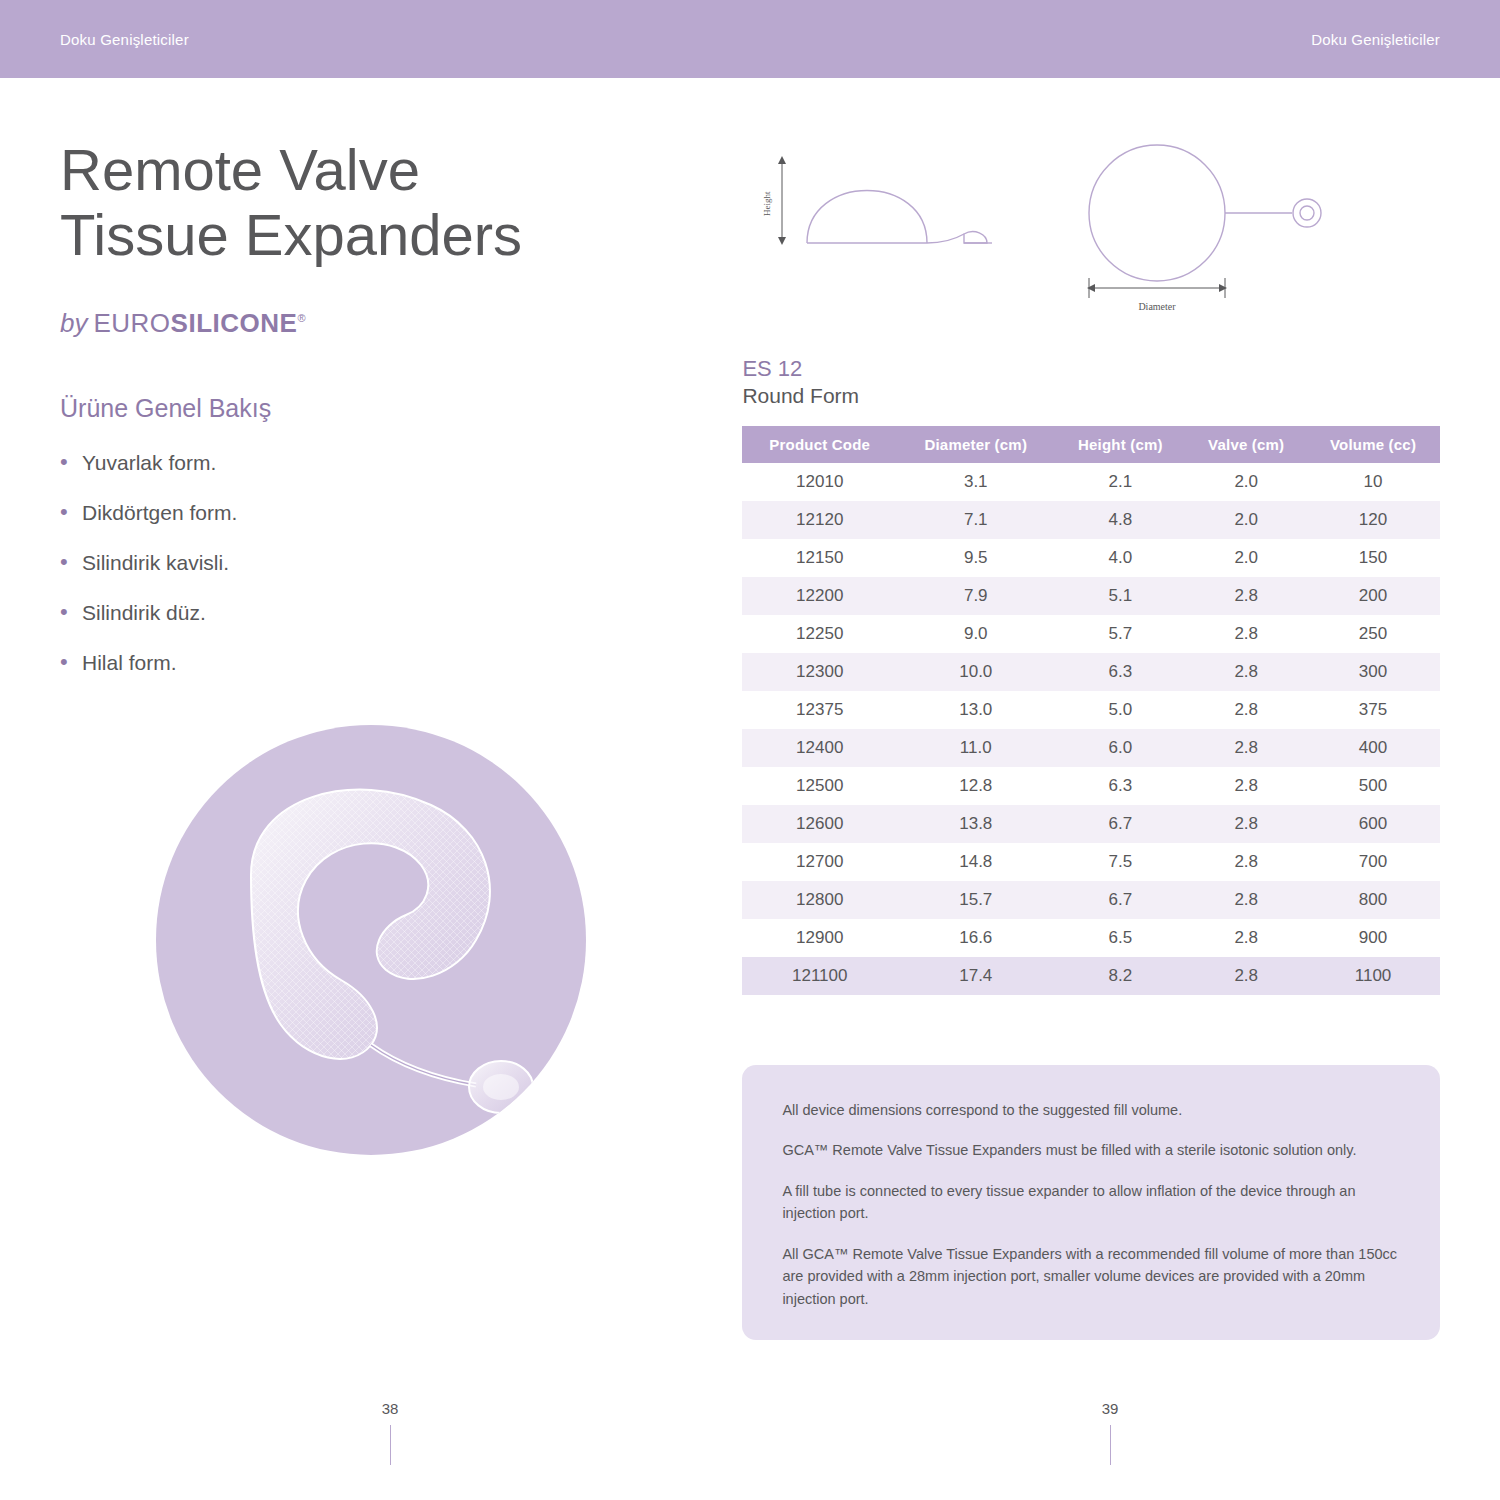Doku Genişleticiler Doku Genişleticiler
Remote Valve
Tissue Expanders
by EURO SILICONE®
Ürüne Genel Bakış
Yuvarlak form.
Dikdörtgen form.
Silindirik kavisli.
Silindirik düz.
Hilal form.
Height Diameter
ES 12 Round Form
| Product Code | Diameter (cm) | Height (cm) | Valve (cm) | Volume (cc) |
| --- | --- | --- | --- | --- |
| 12010 | 3.1 | 2.1 | 2.0 | 10 |
| 12120 | 7.1 | 4.8 | 2.0 | 120 |
| 12150 | 9.5 | 4.0 | 2.0 | 150 |
| 12200 | 7.9 | 5.1 | 2.8 | 200 |
| 12250 | 9.0 | 5.7 | 2.8 | 250 |
| 12300 | 10.0 | 6.3 | 2.8 | 300 |
| 12375 | 13.0 | 5.0 | 2.8 | 375 |
| 12400 | 11.0 | 6.0 | 2.8 | 400 |
| 12500 | 12.8 | 6.3 | 2.8 | 500 |
| 12600 | 13.8 | 6.7 | 2.8 | 600 |
| 12700 | 14.8 | 7.5 | 2.8 | 700 |
| 12800 | 15.7 | 6.7 | 2.8 | 800 |
| 12900 | 16.6 | 6.5 | 2.8 | 900 |
| 121100 | 17.4 | 8.2 | 2.8 | 1100 |
All device dimensions correspond to the suggested fill volume.
GCA™ Remote Valve Tissue Expanders must be filled with a sterile isotonic solution only.
A fill tube is connected to every tissue expander to allow inflation of the device through an injection port.
All GCA™ Remote Valve Tissue Expanders with a recommended fill volume of more than 150cc are provided with a 28mm injection port, smaller volume devices are provided with a 20mm injection port.
38
39